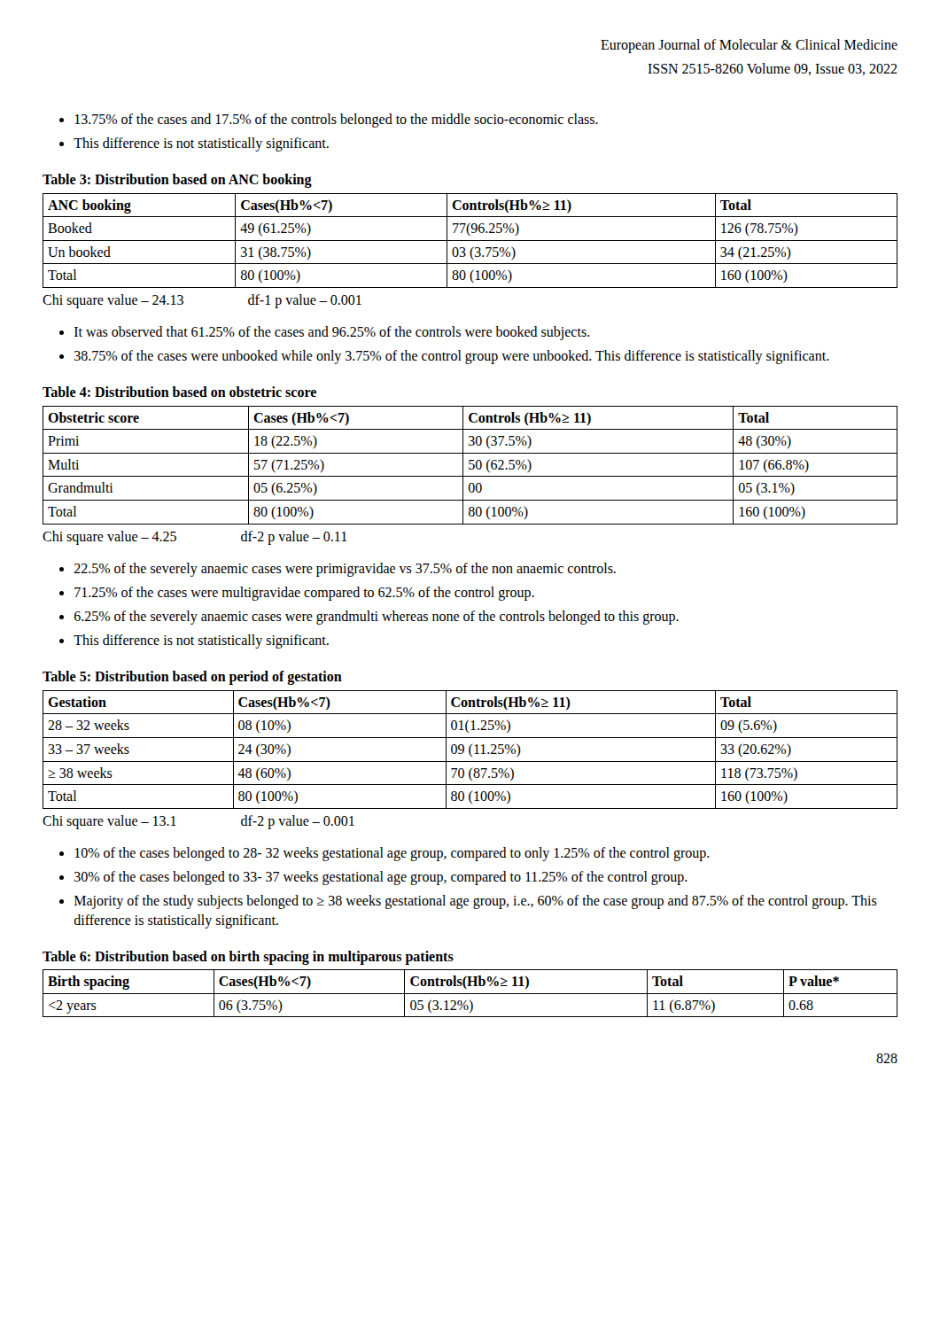European Journal of Molecular & Clinical Medicine
ISSN 2515-8260 Volume 09, Issue 03, 2022
13.75% of the cases and 17.5% of the controls belonged to the middle socio-economic class.
This difference is not statistically significant.
Table 3: Distribution based on ANC booking
| ANC booking | Cases(Hb%<7) | Controls(Hb%≥ 11) | Total |
| --- | --- | --- | --- |
| Booked | 49 (61.25%) | 77(96.25%) | 126 (78.75%) |
| Un booked | 31 (38.75%) | 03 (3.75%) | 34 (21.25%) |
| Total | 80 (100%) | 80 (100%) | 160 (100%) |
Chi square value – 24.13 df-1 p value – 0.001
It was observed that 61.25% of the cases and 96.25% of the controls were booked subjects.
38.75% of the cases were unbooked while only 3.75% of the control group were unbooked. This difference is statistically significant.
Table 4: Distribution based on obstetric score
| Obstetric score | Cases (Hb%<7) | Controls (Hb%≥ 11) | Total |
| --- | --- | --- | --- |
| Primi | 18 (22.5%) | 30 (37.5%) | 48 (30%) |
| Multi | 57 (71.25%) | 50 (62.5%) | 107 (66.8%) |
| Grandmulti | 05 (6.25%) | 00 | 05 (3.1%) |
| Total | 80 (100%) | 80 (100%) | 160 (100%) |
Chi square value – 4.25 df-2 p value – 0.11
22.5% of the severely anaemic cases were primigravidae vs 37.5% of the non anaemic controls.
71.25% of the cases were multigravidae compared to 62.5% of the control group.
6.25% of the severely anaemic cases were grandmulti whereas none of the controls belonged to this group.
This difference is not statistically significant.
Table 5: Distribution based on period of gestation
| Gestation | Cases(Hb%<7) | Controls(Hb%≥ 11) | Total |
| --- | --- | --- | --- |
| 28 – 32 weeks | 08 (10%) | 01(1.25%) | 09 (5.6%) |
| 33 – 37 weeks | 24 (30%) | 09 (11.25%) | 33 (20.62%) |
| ≥ 38 weeks | 48 (60%) | 70 (87.5%) | 118 (73.75%) |
| Total | 80 (100%) | 80 (100%) | 160 (100%) |
Chi square value – 13.1 df-2 p value – 0.001
10% of the cases belonged to 28- 32 weeks gestational age group, compared to only 1.25% of the control group.
30% of the cases belonged to 33- 37 weeks gestational age group, compared to 11.25% of the control group.
Majority of the study subjects belonged to ≥ 38 weeks gestational age group, i.e., 60% of the case group and 87.5% of the control group. This difference is statistically significant.
Table 6: Distribution based on birth spacing in multiparous patients
| Birth spacing | Cases(Hb%<7) | Controls(Hb%≥ 11) | Total | P value* |
| --- | --- | --- | --- | --- |
| <2 years | 06 (3.75%) | 05 (3.12%) | 11 (6.87%) | 0.68 |
828